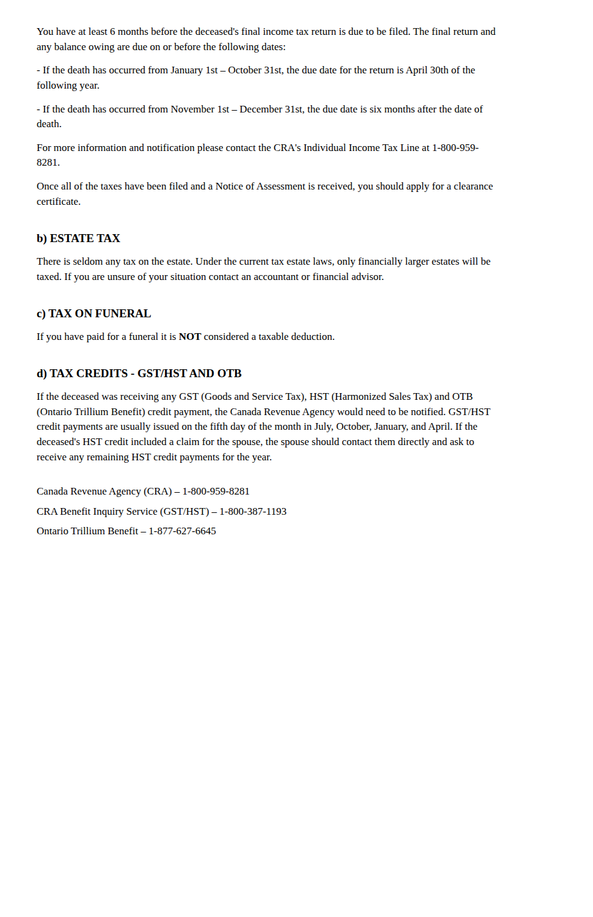You have at least 6 months before the deceased's final income tax return is due to be filed. The final return and any balance owing are due on or before the following dates:
- If the death has occurred from January 1st – October 31st, the due date for the return is April 30th of the following year.
- If the death has occurred from November 1st – December 31st, the due date is six months after the date of death.
For more information and notification please contact the CRA's Individual Income Tax Line at 1-800-959-8281.
Once all of the taxes have been filed and a Notice of Assessment is received, you should apply for a clearance certificate.
b) ESTATE TAX
There is seldom any tax on the estate. Under the current tax estate laws, only financially larger estates will be taxed. If you are unsure of your situation contact an accountant or financial advisor.
c) TAX ON FUNERAL
If you have paid for a funeral it is NOT considered a taxable deduction.
d) TAX CREDITS - GST/HST AND OTB
If the deceased was receiving any GST (Goods and Service Tax), HST (Harmonized Sales Tax) and OTB (Ontario Trillium Benefit) credit payment, the Canada Revenue Agency would need to be notified. GST/HST credit payments are usually issued on the fifth day of the month in July, October, January, and April. If the deceased's HST credit included a claim for the spouse, the spouse should contact them directly and ask to receive any remaining HST credit payments for the year.
Canada Revenue Agency (CRA) – 1-800-959-8281
CRA Benefit Inquiry Service (GST/HST) – 1-800-387-1193
Ontario Trillium Benefit – 1-877-627-6645